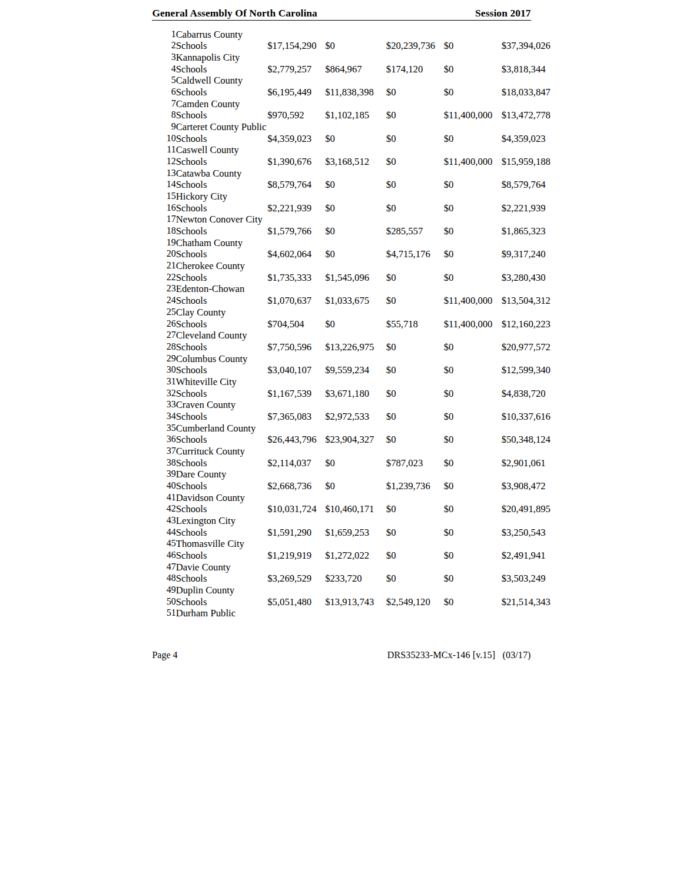General Assembly Of North Carolina
Session 2017
| 1 | Cabarrus County | | | | | |
| 2 | Schools | $17,154,290 | $0 | $20,239,736 | $0 | $37,394,026 |
| 3 | Kannapolis City | | | | | |
| 4 | Schools | $2,779,257 | $864,967 | $174,120 | $0 | $3,818,344 |
| 5 | Caldwell County | | | | | |
| 6 | Schools | $6,195,449 | $11,838,398 | $0 | $0 | $18,033,847 |
| 7 | Camden County | | | | | |
| 8 | Schools | $970,592 | $1,102,185 | $0 | $11,400,000 | $13,472,778 |
| 9 | Carteret County Public | | | | |
| 10 | Schools | $4,359,023 | $0 | $0 | $0 | $4,359,023 |
| 11 | Caswell County | | | | | |
| 12 | Schools | $1,390,676 | $3,168,512 | $0 | $11,400,000 | $15,959,188 |
| 13 | Catawba County | | | | | |
| 14 | Schools | $8,579,764 | $0 | $0 | $0 | $8,579,764 |
| 15 | Hickory City | | | | | |
| 16 | Schools | $2,221,939 | $0 | $0 | $0 | $2,221,939 |
| 17 | Newton Conover City | | | | |
| 18 | Schools | $1,579,766 | $0 | $285,557 | $0 | $1,865,323 |
| 19 | Chatham County | | | | | |
| 20 | Schools | $4,602,064 | $0 | $4,715,176 | $0 | $9,317,240 |
| 21 | Cherokee County | | | | | |
| 22 | Schools | $1,735,333 | $1,545,096 | $0 | $0 | $3,280,430 |
| 23 | Edenton-Chowan | | | | | |
| 24 | Schools | $1,070,637 | $1,033,675 | $0 | $11,400,000 | $13,504,312 |
| 25 | Clay County | | | | | |
| 26 | Schools | $704,504 | $0 | $55,718 | $11,400,000 | $12,160,223 |
| 27 | Cleveland County | | | | | |
| 28 | Schools | $7,750,596 | $13,226,975 | $0 | $0 | $20,977,572 |
| 29 | Columbus County | | | | | |
| 30 | Schools | $3,040,107 | $9,559,234 | $0 | $0 | $12,599,340 |
| 31 | Whiteville City | | | | | |
| 32 | Schools | $1,167,539 | $3,671,180 | $0 | $0 | $4,838,720 |
| 33 | Craven County | | | | | |
| 34 | Schools | $7,365,083 | $2,972,533 | $0 | $0 | $10,337,616 |
| 35 | Cumberland County | | | | |
| 36 | Schools | $26,443,796 | $23,904,327 | $0 | $0 | $50,348,124 |
| 37 | Currituck County | | | | | |
| 38 | Schools | $2,114,037 | $0 | $787,023 | $0 | $2,901,061 |
| 39 | Dare County | | | | | |
| 40 | Schools | $2,668,736 | $0 | $1,239,736 | $0 | $3,908,472 |
| 41 | Davidson County | | | | | |
| 42 | Schools | $10,031,724 | $10,460,171 | $0 | $0 | $20,491,895 |
| 43 | Lexington City | | | | | |
| 44 | Schools | $1,591,290 | $1,659,253 | $0 | $0 | $3,250,543 |
| 45 | Thomasville City | | | | | |
| 46 | Schools | $1,219,919 | $1,272,022 | $0 | $0 | $2,491,941 |
| 47 | Davie County | | | | | |
| 48 | Schools | $3,269,529 | $233,720 | $0 | $0 | $3,503,249 |
| 49 | Duplin County | | | | | |
| 50 | Schools | $5,051,480 | $13,913,743 | $2,549,120 | $0 | $21,514,343 |
| 51 | Durham Public | | | | | |
Page 4
DRS35233-MCx-146 [v.15] (03/17)